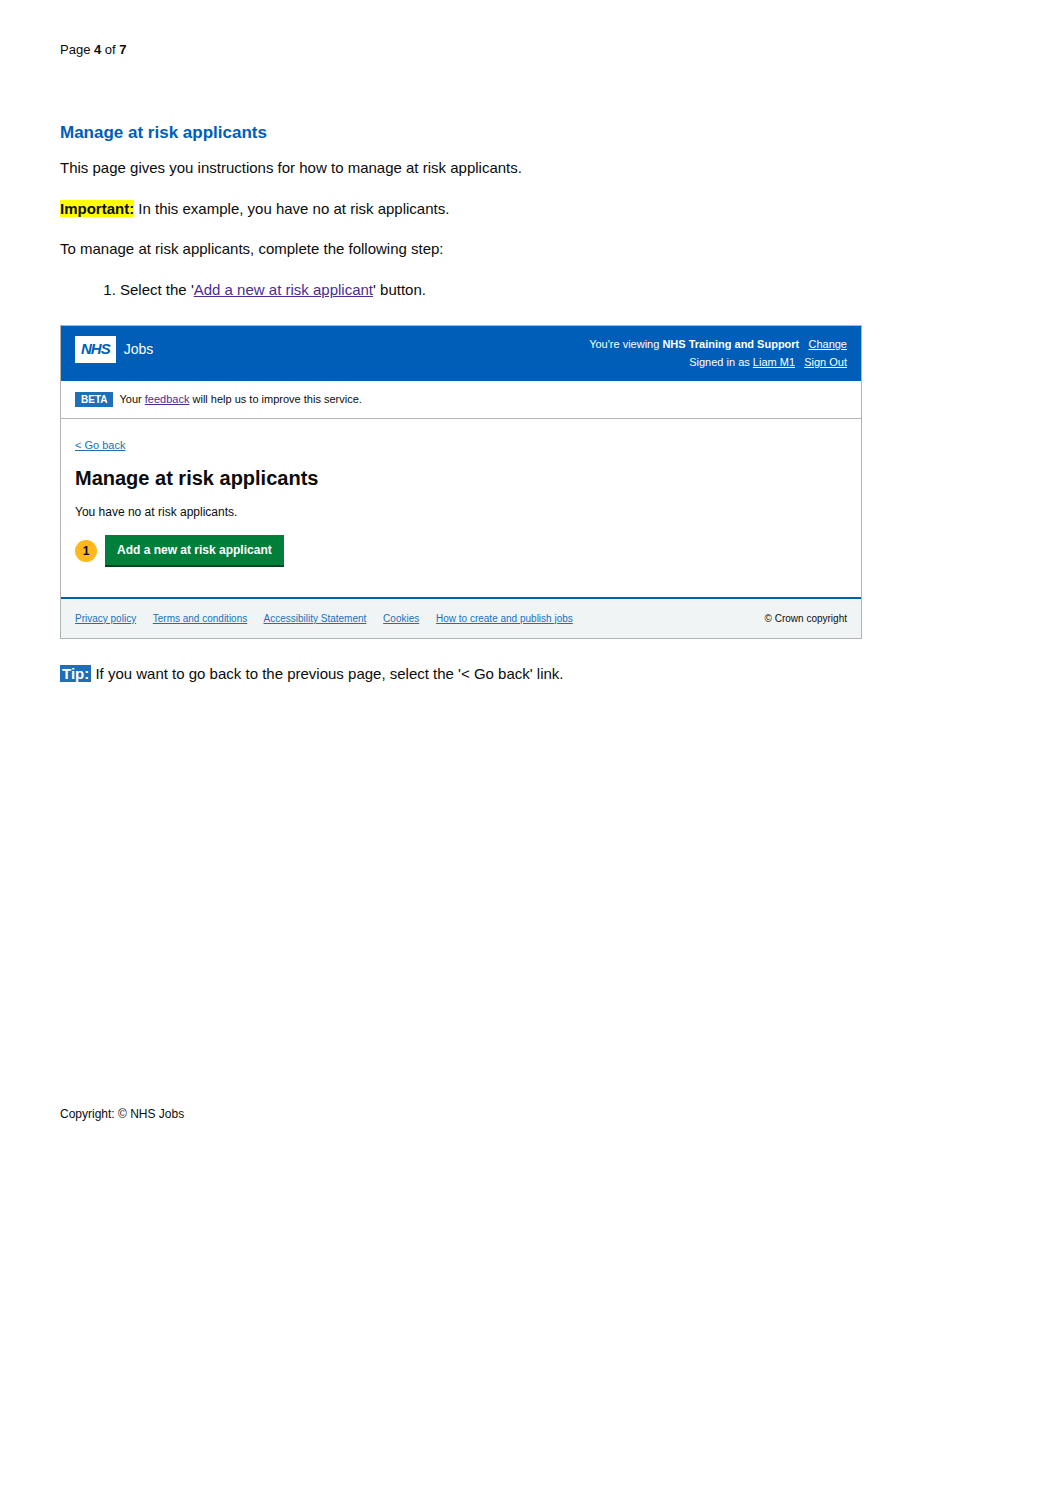Page 4 of 7
Manage at risk applicants
This page gives you instructions for how to manage at risk applicants.
Important: In this example, you have no at risk applicants.
To manage at risk applicants, complete the following step:
Select the 'Add a new at risk applicant' button.
NHS Jobs
You're viewing NHS Training and Support Change
Signed in as Liam M1 Sign Out
BETAYour feedback will help us to improve this service.
< Go back
Manage at risk applicants
You have no at risk applicants.
1 Add a new at risk applicant
Privacy policy Terms and conditions Accessibility Statement Cookies How to create and publish jobs
© Crown copyright
Tip: If you want to go back to the previous page, select the '< Go back' link.
Copyright: © NHS Jobs